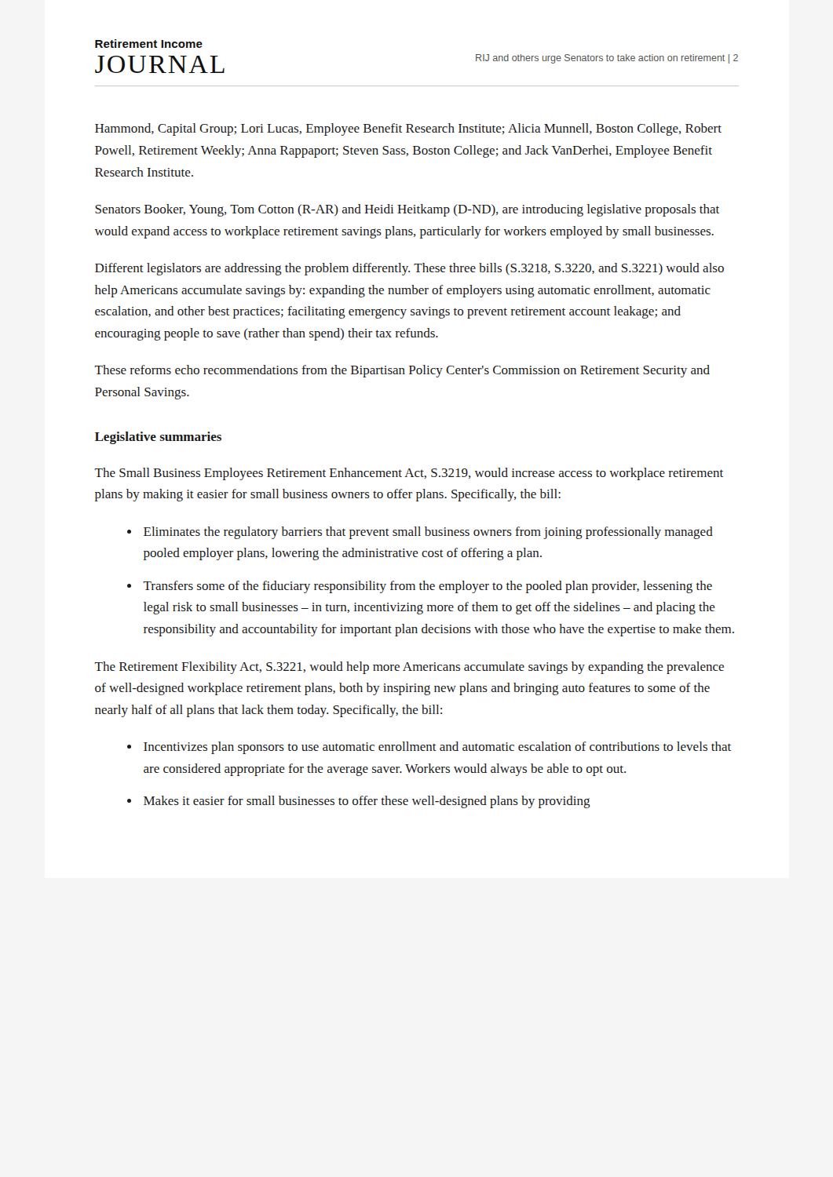Retirement Income JOURNAL
RIJ and others urge Senators to take action on retirement | 2
Hammond, Capital Group; Lori Lucas, Employee Benefit Research Institute; Alicia Munnell, Boston College, Robert Powell, Retirement Weekly; Anna Rappaport; Steven Sass, Boston College; and Jack VanDerhei, Employee Benefit Research Institute.
Senators Booker, Young, Tom Cotton (R-AR) and Heidi Heitkamp (D-ND), are introducing legislative proposals that would expand access to workplace retirement savings plans, particularly for workers employed by small businesses.
Different legislators are addressing the problem differently. These three bills (S.3218, S.3220, and S.3221) would also help Americans accumulate savings by: expanding the number of employers using automatic enrollment, automatic escalation, and other best practices; facilitating emergency savings to prevent retirement account leakage; and encouraging people to save (rather than spend) their tax refunds.
These reforms echo recommendations from the Bipartisan Policy Center's Commission on Retirement Security and Personal Savings.
Legislative summaries
The Small Business Employees Retirement Enhancement Act, S.3219, would increase access to workplace retirement plans by making it easier for small business owners to offer plans. Specifically, the bill:
Eliminates the regulatory barriers that prevent small business owners from joining professionally managed pooled employer plans, lowering the administrative cost of offering a plan.
Transfers some of the fiduciary responsibility from the employer to the pooled plan provider, lessening the legal risk to small businesses – in turn, incentivizing more of them to get off the sidelines – and placing the responsibility and accountability for important plan decisions with those who have the expertise to make them.
The Retirement Flexibility Act, S.3221, would help more Americans accumulate savings by expanding the prevalence of well-designed workplace retirement plans, both by inspiring new plans and bringing auto features to some of the nearly half of all plans that lack them today. Specifically, the bill:
Incentivizes plan sponsors to use automatic enrollment and automatic escalation of contributions to levels that are considered appropriate for the average saver. Workers would always be able to opt out.
Makes it easier for small businesses to offer these well-designed plans by providing